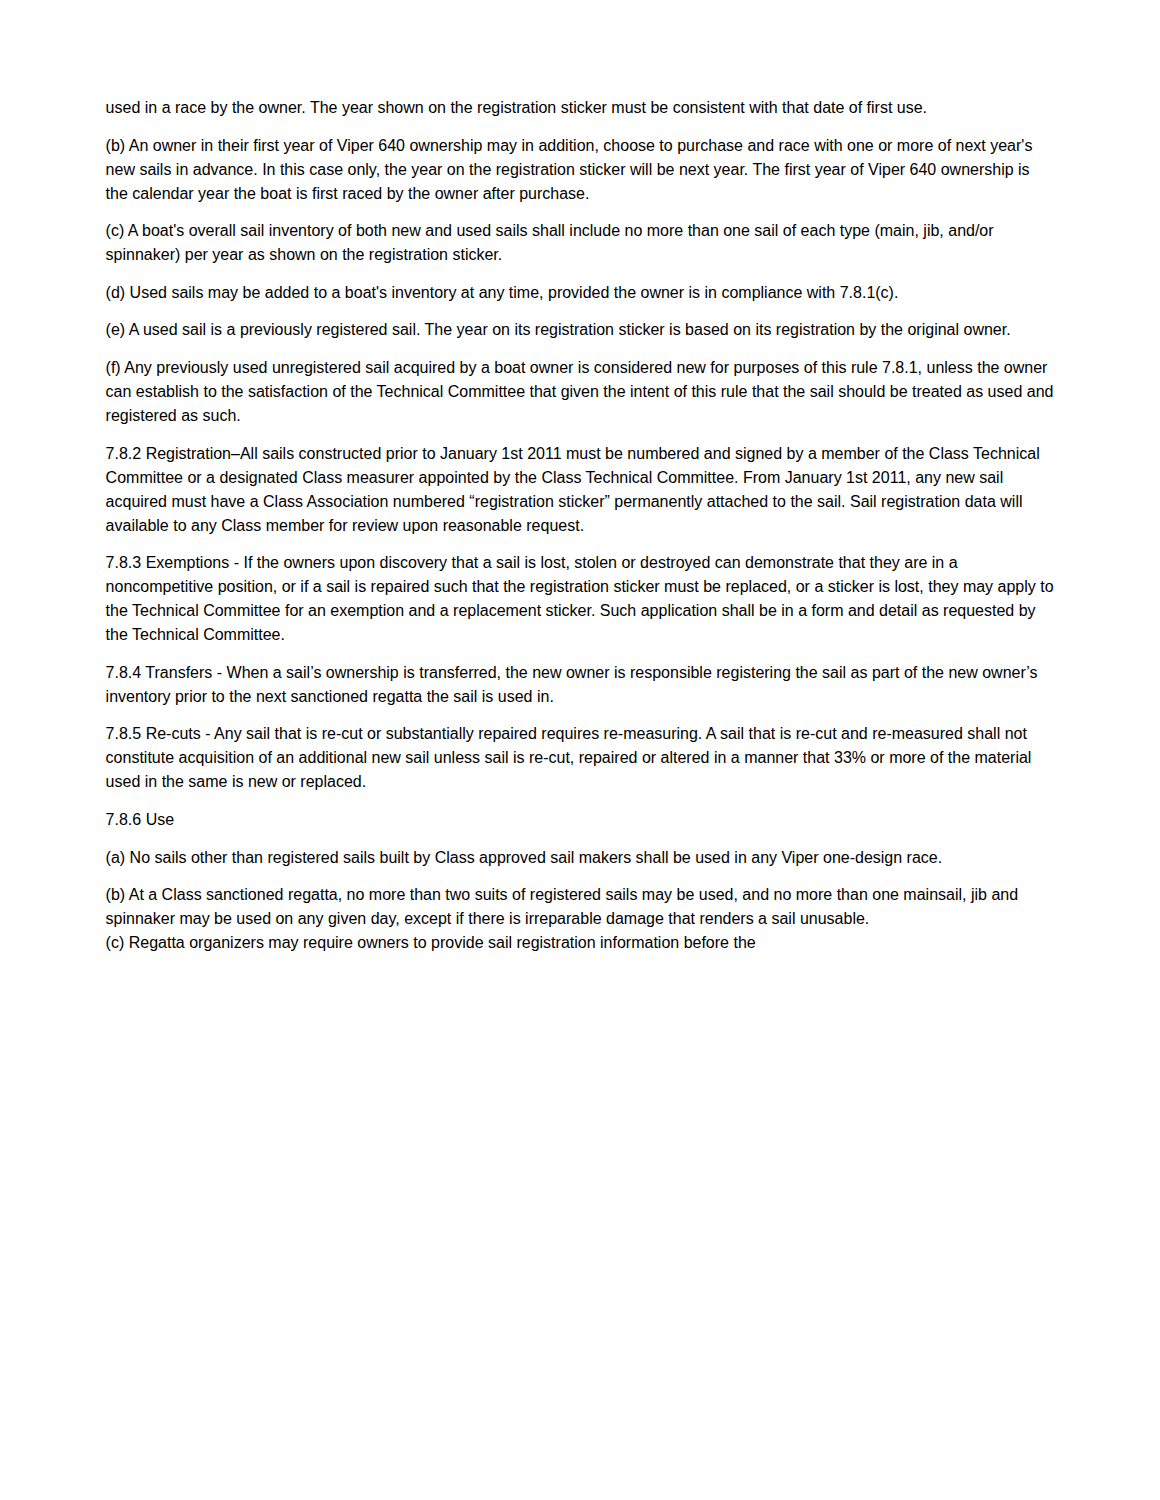used in a race by the owner. The year shown on the registration sticker must be consistent with that date of first use.
(b) An owner in their first year of Viper 640 ownership may in addition, choose to purchase and race with one or more of next year's new sails in advance. In this case only, the year on the registration sticker will be next year. The first year of Viper 640 ownership is the calendar year the boat is first raced by the owner after purchase.
(c) A boat's overall sail inventory of both new and used sails shall include no more than one sail of each type (main, jib, and/or spinnaker) per year as shown on the registration sticker.
(d) Used sails may be added to a boat's inventory at any time, provided the owner is in compliance with 7.8.1(c).
(e) A used sail is a previously registered sail. The year on its registration sticker is based on its registration by the original owner.
(f) Any previously used unregistered sail acquired by a boat owner is considered new for purposes of this rule 7.8.1, unless the owner can establish to the satisfaction of the Technical Committee that given the intent of this rule that the sail should be treated as used and registered as such.
7.8.2 Registration–All sails constructed prior to January 1st 2011 must be numbered and signed by a member of the Class Technical Committee or a designated Class measurer appointed by the Class Technical Committee. From January 1st 2011, any new sail acquired must have a Class Association numbered “registration sticker” permanently attached to the sail. Sail registration data will available to any Class member for review upon reasonable request.
7.8.3 Exemptions - If the owners upon discovery that a sail is lost, stolen or destroyed can demonstrate that they are in a noncompetitive position, or if a sail is repaired such that the registration sticker must be replaced, or a sticker is lost, they may apply to the Technical Committee for an exemption and a replacement sticker. Such application shall be in a form and detail as requested by the Technical Committee.
7.8.4 Transfers - When a sail’s ownership is transferred, the new owner is responsible registering the sail as part of the new owner’s inventory prior to the next sanctioned regatta the sail is used in.
7.8.5 Re-cuts - Any sail that is re-cut or substantially repaired requires re-measuring. A sail that is re-cut and re-measured shall not constitute acquisition of an additional new sail unless sail is re-cut, repaired or altered in a manner that 33% or more of the material used in the same is new or replaced.
7.8.6 Use
(a) No sails other than registered sails built by Class approved sail makers shall be used in any Viper one-design race.
(b) At a Class sanctioned regatta, no more than two suits of registered sails may be used, and no more than one mainsail, jib and spinnaker may be used on any given day, except if there is irreparable damage that renders a sail unusable.
(c) Regatta organizers may require owners to provide sail registration information before the